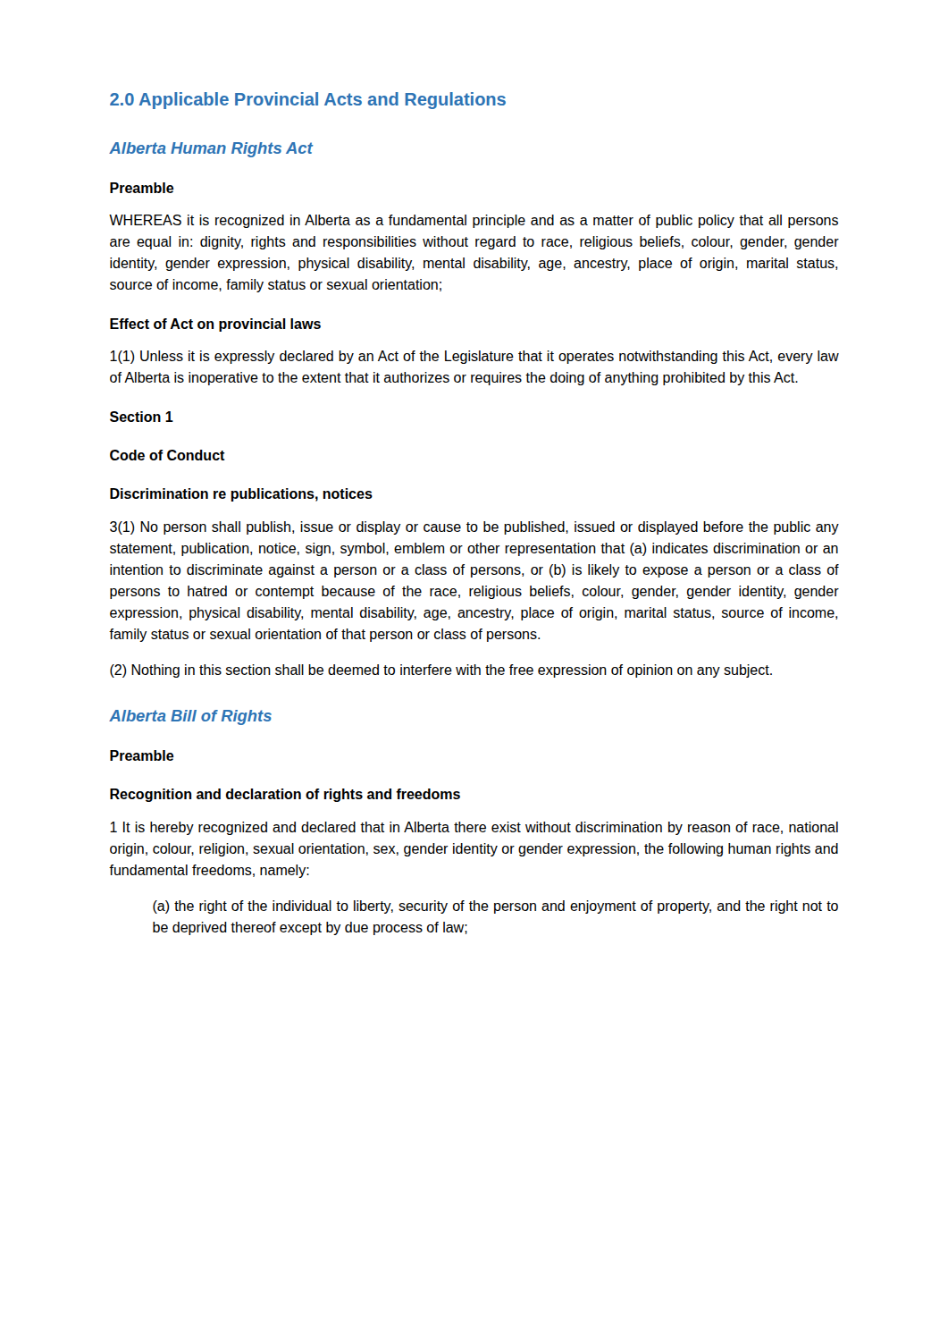2.0 Applicable Provincial Acts and Regulations
Alberta Human Rights Act
Preamble
WHEREAS it is recognized in Alberta as a fundamental principle and as a matter of public policy that all persons are equal in: dignity, rights and responsibilities without regard to race, religious beliefs, colour, gender, gender identity, gender expression, physical disability, mental disability, age, ancestry, place of origin, marital status, source of income, family status or sexual orientation;
Effect of Act on provincial laws
1(1) Unless it is expressly declared by an Act of the Legislature that it operates notwithstanding this Act, every law of Alberta is inoperative to the extent that it authorizes or requires the doing of anything prohibited by this Act.
Section 1
Code of Conduct
Discrimination re publications, notices
3(1) No person shall publish, issue or display or cause to be published, issued or displayed before the public any statement, publication, notice, sign, symbol, emblem or other representation that (a) indicates discrimination or an intention to discriminate against a person or a class of persons, or (b) is likely to expose a person or a class of persons to hatred or contempt because of the race, religious beliefs, colour, gender, gender identity, gender expression, physical disability, mental disability, age, ancestry, place of origin, marital status, source of income, family status or sexual orientation of that person or class of persons.
(2) Nothing in this section shall be deemed to interfere with the free expression of opinion on any subject.
Alberta Bill of Rights
Preamble
Recognition and declaration of rights and freedoms
1 It is hereby recognized and declared that in Alberta there exist without discrimination by reason of race, national origin, colour, religion, sexual orientation, sex, gender identity or gender expression, the following human rights and fundamental freedoms, namely:
(a) the right of the individual to liberty, security of the person and enjoyment of property, and the right not to be deprived thereof except by due process of law;